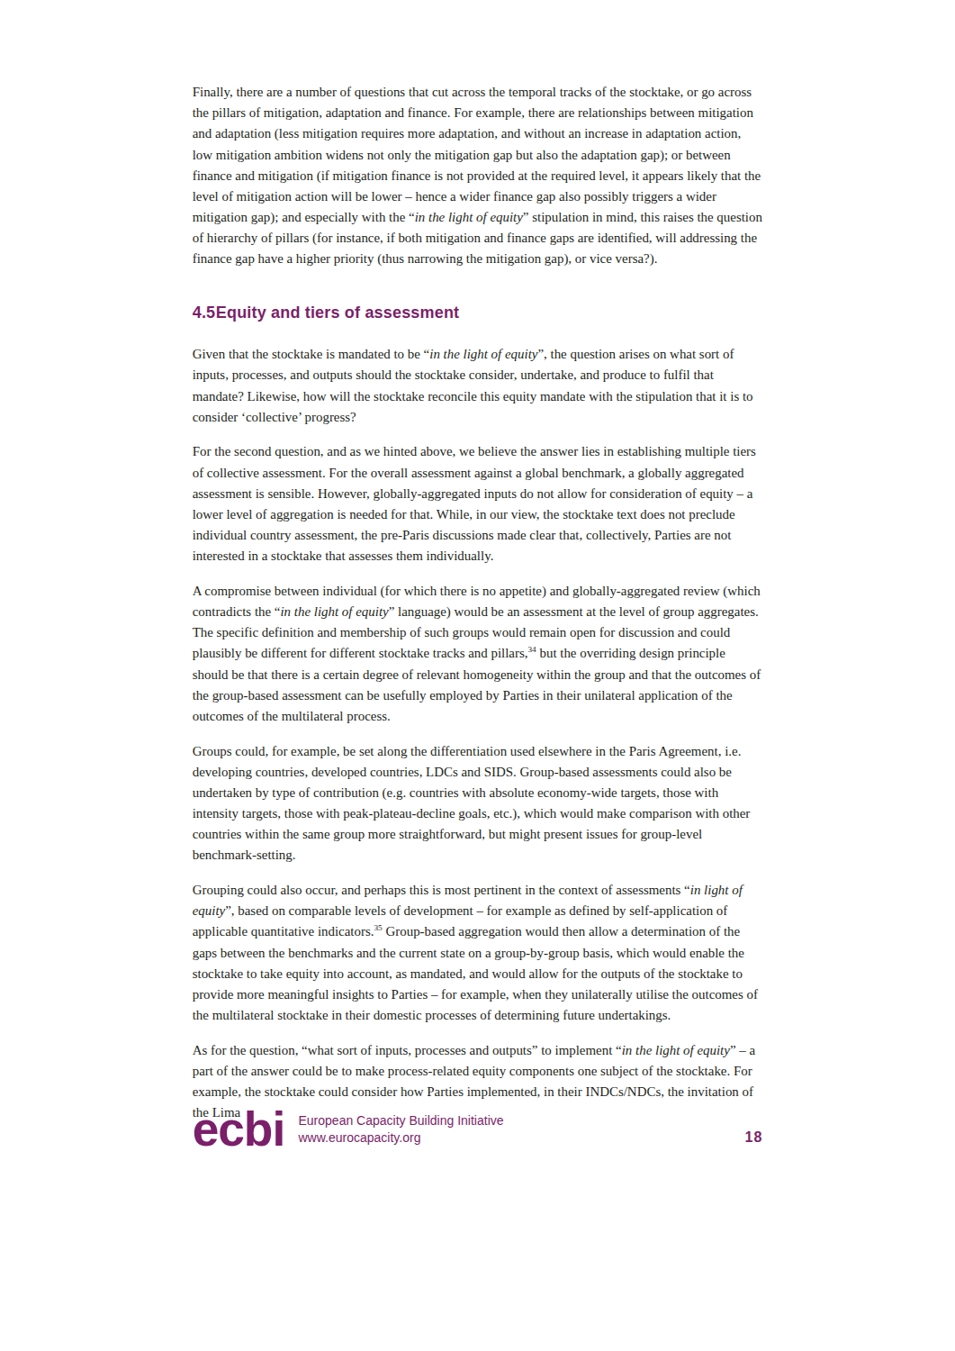Finally, there are a number of questions that cut across the temporal tracks of the stocktake, or go across the pillars of mitigation, adaptation and finance. For example, there are relationships between mitigation and adaptation (less mitigation requires more adaptation, and without an increase in adaptation action, low mitigation ambition widens not only the mitigation gap but also the adaptation gap); or between finance and mitigation (if mitigation finance is not provided at the required level, it appears likely that the level of mitigation action will be lower – hence a wider finance gap also possibly triggers a wider mitigation gap); and especially with the “in the light of equity” stipulation in mind, this raises the question of hierarchy of pillars (for instance, if both mitigation and finance gaps are identified, will addressing the finance gap have a higher priority (thus narrowing the mitigation gap), or vice versa?).
4.5 Equity and tiers of assessment
Given that the stocktake is mandated to be “in the light of equity”, the question arises on what sort of inputs, processes, and outputs should the stocktake consider, undertake, and produce to fulfil that mandate? Likewise, how will the stocktake reconcile this equity mandate with the stipulation that it is to consider ‘collective’ progress?
For the second question, and as we hinted above, we believe the answer lies in establishing multiple tiers of collective assessment. For the overall assessment against a global benchmark, a globally aggregated assessment is sensible. However, globally-aggregated inputs do not allow for consideration of equity – a lower level of aggregation is needed for that. While, in our view, the stocktake text does not preclude individual country assessment, the pre-Paris discussions made clear that, collectively, Parties are not interested in a stocktake that assesses them individually.
A compromise between individual (for which there is no appetite) and globally-aggregated review (which contradicts the “in the light of equity” language) would be an assessment at the level of group aggregates. The specific definition and membership of such groups would remain open for discussion and could plausibly be different for different stocktake tracks and pillars,34 but the overriding design principle should be that there is a certain degree of relevant homogeneity within the group and that the outcomes of the group-based assessment can be usefully employed by Parties in their unilateral application of the outcomes of the multilateral process.
Groups could, for example, be set along the differentiation used elsewhere in the Paris Agreement, i.e. developing countries, developed countries, LDCs and SIDS. Group-based assessments could also be undertaken by type of contribution (e.g. countries with absolute economy-wide targets, those with intensity targets, those with peak-plateau-decline goals, etc.), which would make comparison with other countries within the same group more straightforward, but might present issues for group-level benchmark-setting.
Grouping could also occur, and perhaps this is most pertinent in the context of assessments “in light of equity”, based on comparable levels of development – for example as defined by self-application of applicable quantitative indicators.35 Group-based aggregation would then allow a determination of the gaps between the benchmarks and the current state on a group-by-group basis, which would enable the stocktake to take equity into account, as mandated, and would allow for the outputs of the stocktake to provide more meaningful insights to Parties – for example, when they unilaterally utilise the outcomes of the multilateral stocktake in their domestic processes of determining future undertakings.
As for the question, “what sort of inputs, processes and outputs” to implement “in the light of equity” – a part of the answer could be to make process-related equity components one subject of the stocktake. For example, the stocktake could consider how Parties implemented, in their INDCs/NDCs, the invitation of the Lima
ecbi
European Capacity Building Initiative
www.eurocapacity.org
18